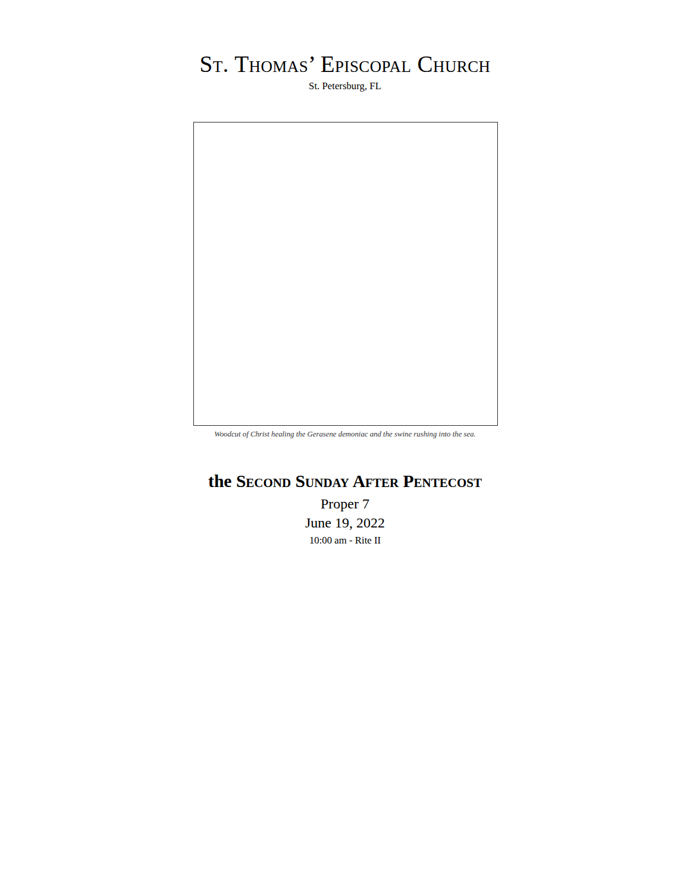St. Thomas’ Episcopal Church
St. Petersburg, FL
Woodcut of Christ healing the Gerasene demoniac and the swine rushing into the sea.
the Second Sunday After Pentecost
Proper 7
June 19, 2022
10:00 am - Rite II